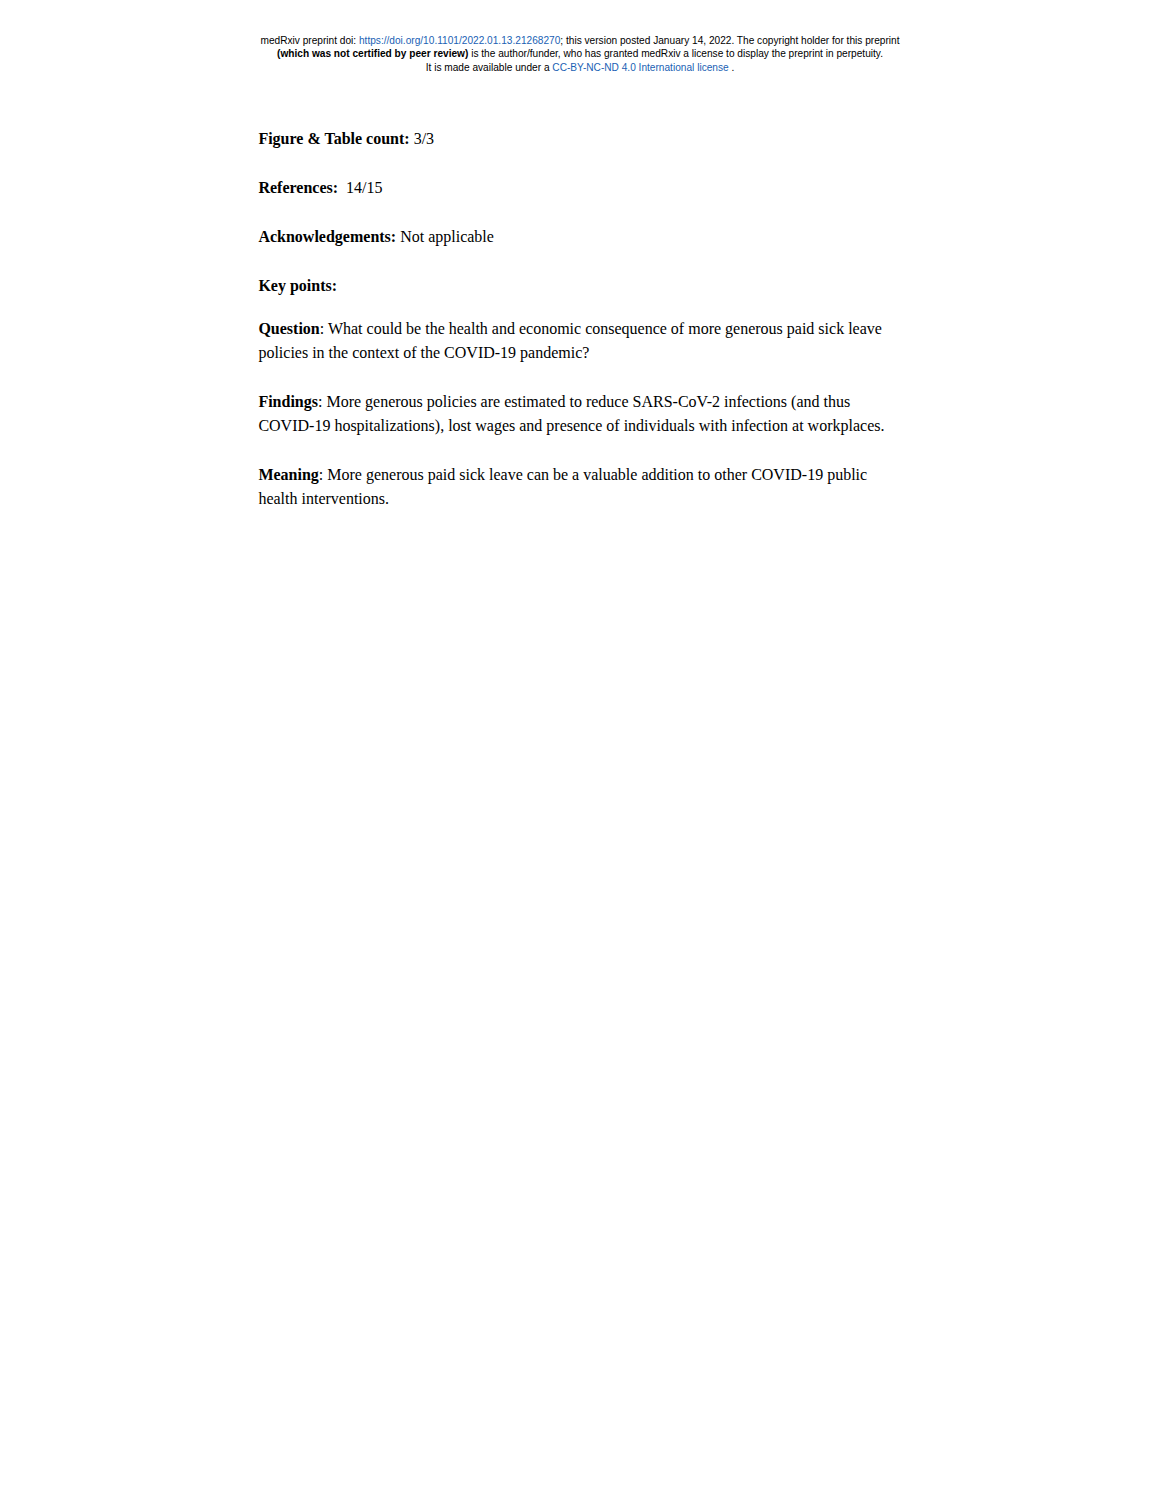medRxiv preprint doi: https://doi.org/10.1101/2022.01.13.21268270; this version posted January 14, 2022. The copyright holder for this preprint
(which was not certified by peer review) is the author/funder, who has granted medRxiv a license to display the preprint in perpetuity.
It is made available under a CC-BY-NC-ND 4.0 International license .
Figure & Table count: 3/3
References: 14/15
Acknowledgements: Not applicable
Key points:
Question: What could be the health and economic consequence of more generous paid sick leave policies in the context of the COVID-19 pandemic?
Findings: More generous policies are estimated to reduce SARS-CoV-2 infections (and thus COVID-19 hospitalizations), lost wages and presence of individuals with infection at workplaces.
Meaning: More generous paid sick leave can be a valuable addition to other COVID-19 public health interventions.